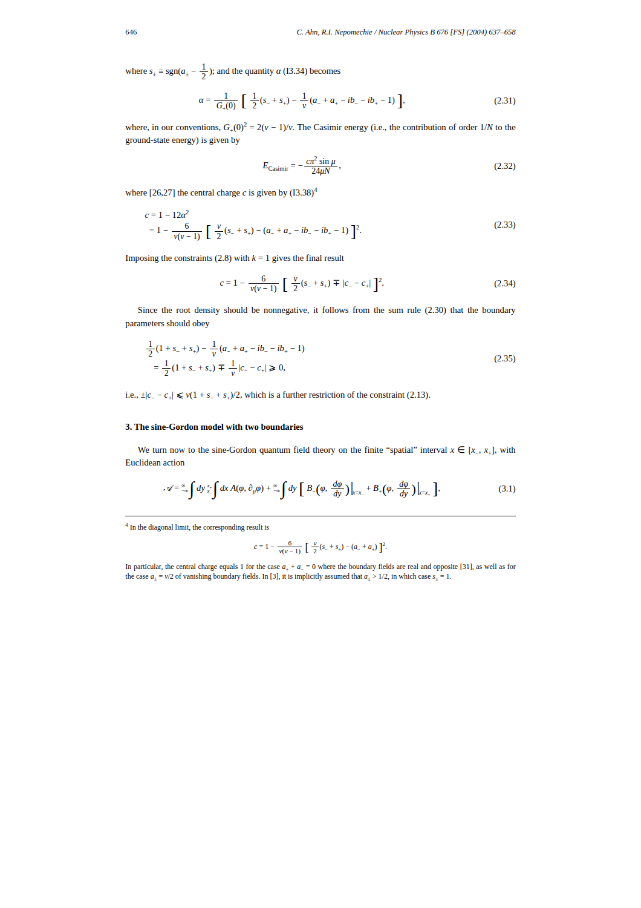646 C. Ahn, R.I. Nepomechie / Nuclear Physics B 676 [FS] (2004) 637–658
where s± ≡ sgn(a± − 12); and the quantity α (I3.34) becomes
α = 1 G+(0) [ 12(s− + s+) − 1 ν(a− + a+ − ib− − ib+ − 1) ],
(2.31)
where, in our conventions, G+(0)2 = 2(ν − 1)/ν. The Casimir energy (i.e., the contribution of order 1/N to the ground-state energy) is given by
ECasimir = −cπ2 sin μ 24μN,
(2.32)
where [26,27] the central charge c is given by (I3.38)4
c = 1 − 12α2 = 1 − 6 ν(ν − 1) [ ν 2(s− + s+) − (a− + a+ − ib− − ib+ − 1) ]2.
(2.33)
Imposing the constraints (2.8) with k = 1 gives the final result
c = 1 − 6 ν(ν − 1) [ ν 2(s− + s+) ∓ |c− − c+| ]2.
(2.34)
Since the root density should be nonnegative, it follows from the sum rule (2.30) that the boundary parameters should obey
12(1 + s− + s+) − 1 ν(a− + a+ − ib− − ib+ − 1) = 12(1 + s− + s+) ∓ 1 ν|c− − c+| ⩾ 0,
(2.35)
i.e., ±|c− − c+| ⩽ ν(1 + s− + s+)/2, which is a further restriction of the constraint (2.13).
3. The sine-Gordon model with two boundaries
We turn now to the sine-Gordon quantum field theory on the finite “spatial” interval x ∈ [x−, x+], with Euclidean action
𝒜 = ∞−∞∫ dy x+x−∫ dx A(φ, ∂μφ) + ∞−∞∫ dy [ B−(φ, dφ dy)|x=x− + B+(φ, dφ dy)|x=x+ ],
(3.1)
4 In the diagonal limit, the corresponding result is
c = 1 − 6 ν(ν − 1) [ ν 2(s− + s+) − (a− + a+) ]2.
In particular, the central charge equals 1 for the case a+ + a− = 0 where the boundary fields are real and opposite [31], as well as for the case a± = ν/2 of vanishing boundary fields. In [3], it is implicitly assumed that a± > 1/2, in which case s± = 1.